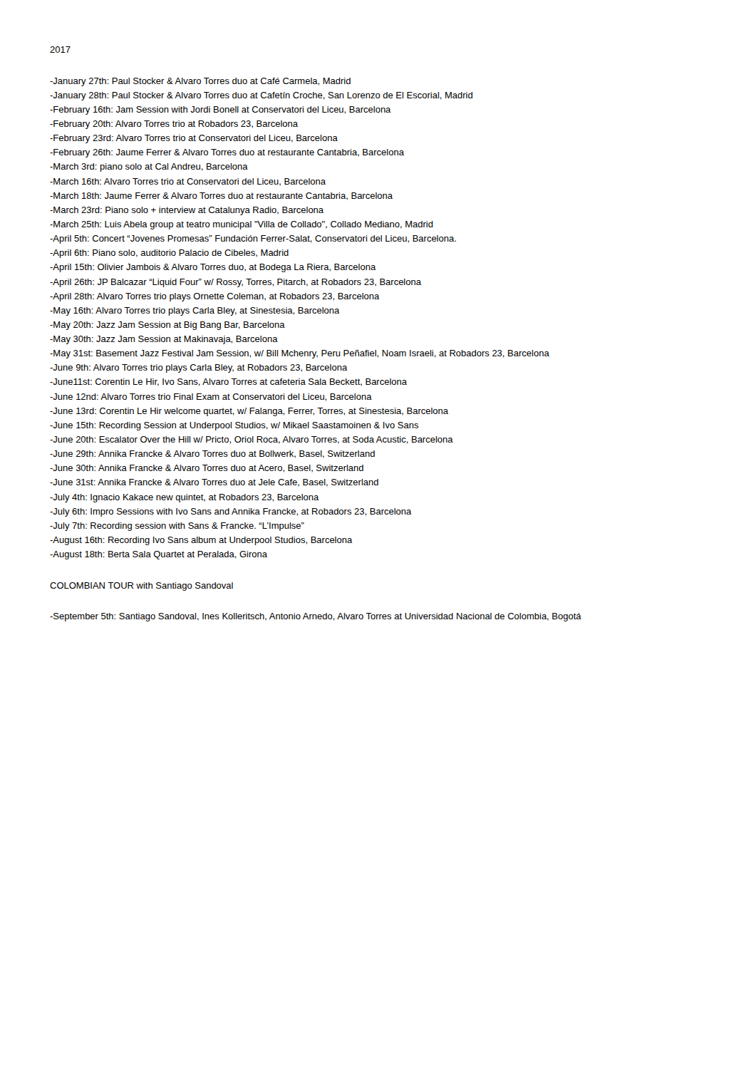2017
-January 27th: Paul Stocker & Alvaro Torres duo at Café Carmela, Madrid
-January 28th: Paul Stocker & Alvaro Torres duo at Cafetín Croche, San Lorenzo de El Escorial, Madrid
-February 16th: Jam Session with Jordi Bonell at Conservatori del Liceu, Barcelona
-February 20th: Alvaro Torres trio at Robadors 23, Barcelona
-February 23rd: Alvaro Torres trio at Conservatori del Liceu, Barcelona
-February 26th: Jaume Ferrer & Alvaro Torres duo at restaurante Cantabria, Barcelona
-March 3rd: piano solo at Cal Andreu, Barcelona
-March 16th: Alvaro Torres trio at Conservatori del Liceu, Barcelona
-March 18th: Jaume Ferrer & Alvaro Torres duo at restaurante Cantabria, Barcelona
-March 23rd: Piano solo + interview at Catalunya Radio, Barcelona
-March 25th: Luis Abela group at teatro municipal "Villa de Collado", Collado Mediano, Madrid
-April 5th: Concert “Jovenes Promesas” Fundación Ferrer-Salat, Conservatori del Liceu, Barcelona.
-April 6th: Piano solo, auditorio Palacio de Cibeles, Madrid
-April 15th: Olivier Jambois & Alvaro Torres duo, at Bodega La Riera, Barcelona
-April 26th: JP Balcazar “Liquid Four” w/ Rossy, Torres, Pitarch, at Robadors 23, Barcelona
-April 28th: Alvaro Torres trio plays Ornette Coleman, at Robadors 23, Barcelona
-May 16th: Alvaro Torres trio plays Carla Bley, at Sinestesia, Barcelona
-May 20th: Jazz Jam Session at Big Bang Bar, Barcelona
-May 30th: Jazz Jam Session at Makinavaja, Barcelona
-May 31st: Basement Jazz Festival Jam Session, w/ Bill Mchenry, Peru Peñafiel, Noam Israeli, at Robadors 23, Barcelona
-June 9th: Alvaro Torres trio plays Carla Bley, at Robadors 23, Barcelona
-June11st: Corentin Le Hir, Ivo Sans, Alvaro Torres at cafeteria Sala Beckett, Barcelona
-June 12nd: Alvaro Torres trio Final Exam at Conservatori del Liceu, Barcelona
-June 13rd: Corentin Le Hir welcome quartet, w/ Falanga, Ferrer, Torres, at Sinestesia, Barcelona
-June 15th: Recording Session at Underpool Studios, w/ Mikael Saastamoinen & Ivo Sans
-June 20th: Escalator Over the Hill w/ Pricto, Oriol Roca, Alvaro Torres, at Soda Acustic, Barcelona
-June 29th: Annika Francke & Alvaro Torres duo at Bollwerk, Basel, Switzerland
-June 30th: Annika Francke & Alvaro Torres duo at Acero, Basel, Switzerland
-June 31st: Annika Francke & Alvaro Torres duo at Jele Cafe, Basel, Switzerland
-July 4th: Ignacio Kakace new quintet, at Robadors 23, Barcelona
-July 6th: Impro Sessions with Ivo Sans and Annika Francke, at Robadors 23, Barcelona
-July 7th: Recording session with Sans & Francke. “L’Impulse”
-August 16th: Recording Ivo Sans album at Underpool Studios, Barcelona
-August 18th: Berta Sala Quartet at Peralada, Girona
COLOMBIAN TOUR with Santiago Sandoval
-September 5th: Santiago Sandoval, Ines Kolleritsch, Antonio Arnedo, Alvaro Torres at Universidad Nacional de Colombia, Bogotá